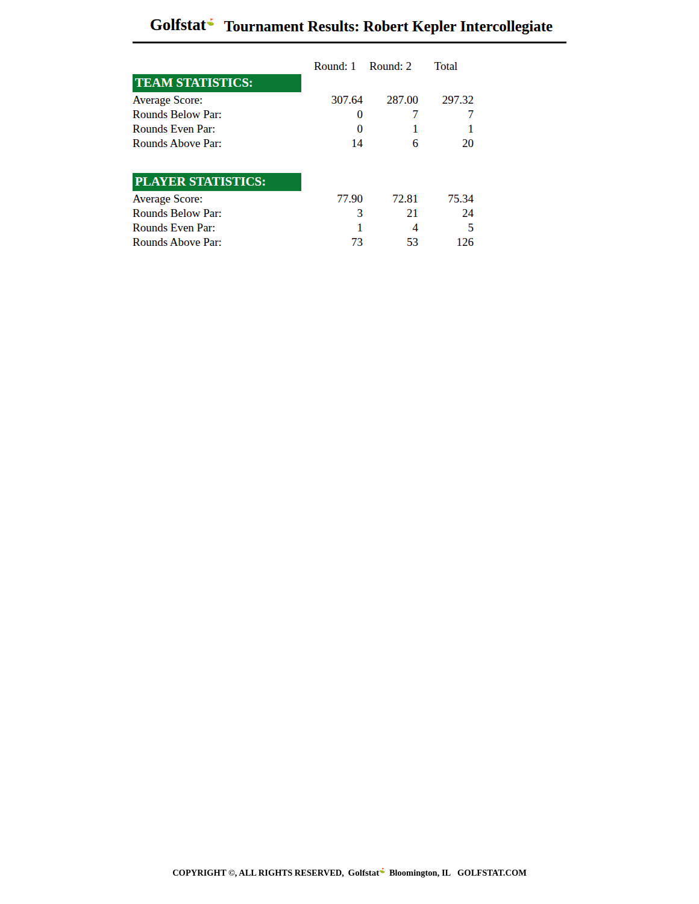Golfstat⛳
Tournament Results: Robert Kepler Intercollegiate
| | Round: 1 | Round: 2 | Total |
| TEAM STATISTICS: | | | |
| Average Score: | 307.64 | 287.00 | 297.32 |
| Rounds Below Par: | 0 | 7 | 7 |
| Rounds Even Par: | 0 | 1 | 1 |
| Rounds Above Par: | 14 | 6 | 20 |
| PLAYER STATISTICS: | | | |
| Average Score: | 77.90 | 72.81 | 75.34 |
| Rounds Below Par: | 3 | 21 | 24 |
| Rounds Even Par: | 1 | 4 | 5 |
| Rounds Above Par: | 73 | 53 | 126 |
COPYRIGHT ©, ALL RIGHTS RESERVED, Golfstat⛳ Bloomington, IL GOLFSTAT.COM